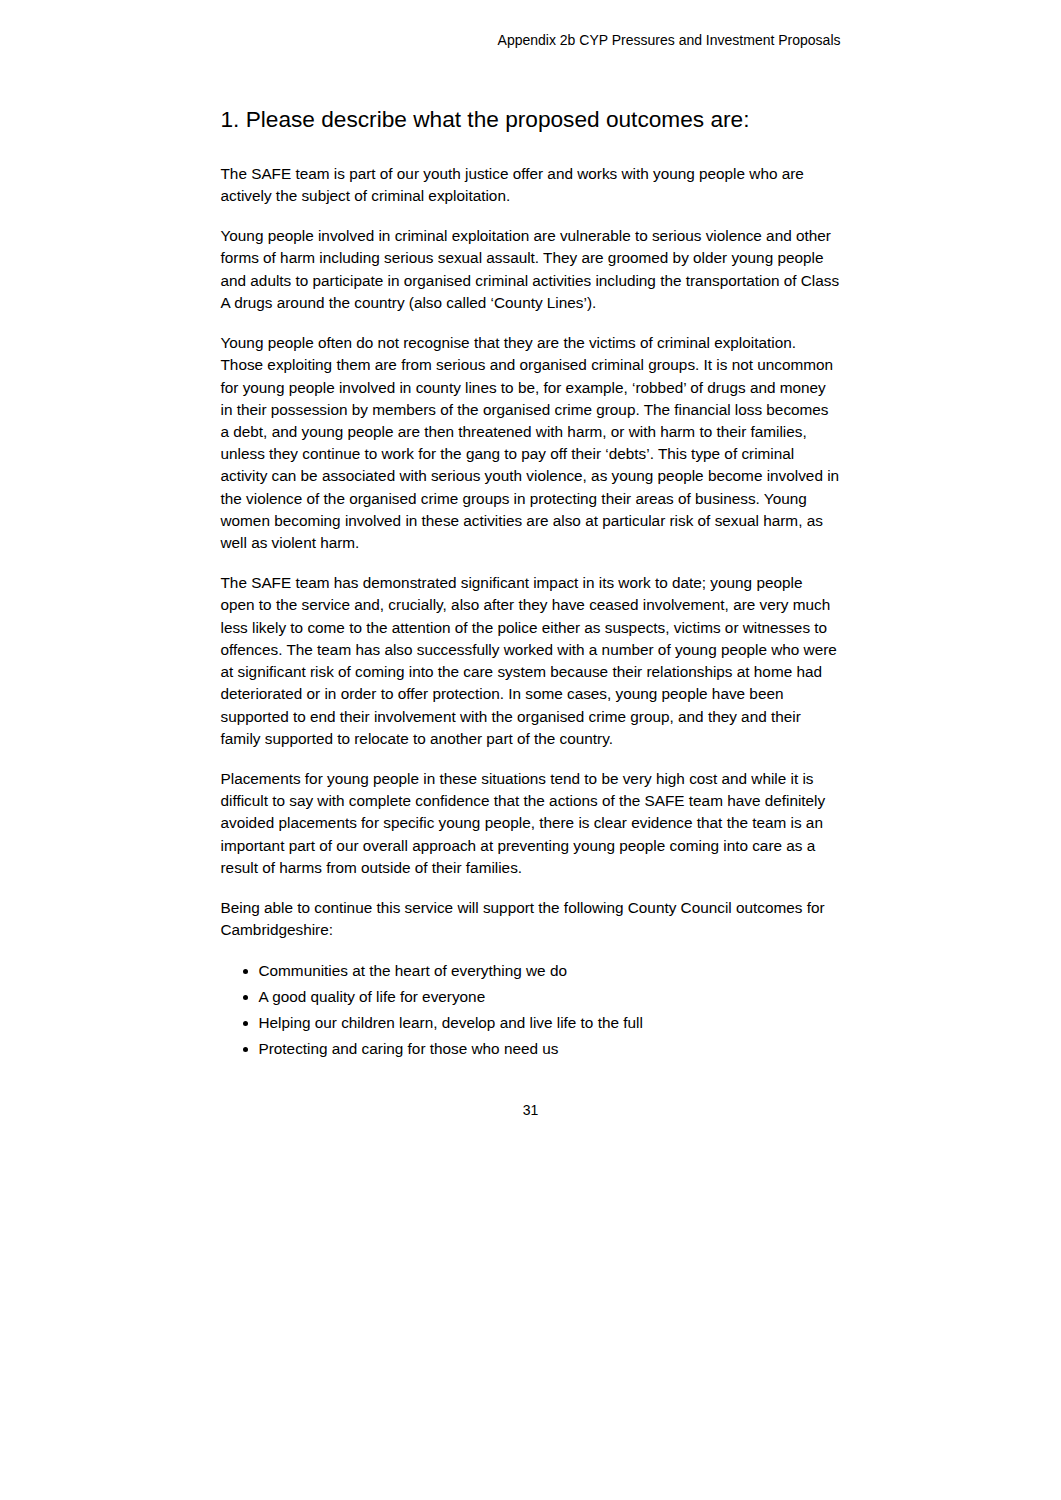Appendix 2b CYP Pressures and Investment Proposals
1. Please describe what the proposed outcomes are:
The SAFE team is part of our youth justice offer and works with young people who are actively the subject of criminal exploitation.
Young people involved in criminal exploitation are vulnerable to serious violence and other forms of harm including serious sexual assault. They are groomed by older young people and adults to participate in organised criminal activities including the transportation of Class A drugs around the country (also called ‘County Lines’).
Young people often do not recognise that they are the victims of criminal exploitation. Those exploiting them are from serious and organised criminal groups. It is not uncommon for young people involved in county lines to be, for example, ‘robbed’ of drugs and money in their possession by members of the organised crime group. The financial loss becomes a debt, and young people are then threatened with harm, or with harm to their families, unless they continue to work for the gang to pay off their ‘debts’. This type of criminal activity can be associated with serious youth violence, as young people become involved in the violence of the organised crime groups in protecting their areas of business. Young women becoming involved in these activities are also at particular risk of sexual harm, as well as violent harm.
The SAFE team has demonstrated significant impact in its work to date; young people open to the service and, crucially, also after they have ceased involvement, are very much less likely to come to the attention of the police either as suspects, victims or witnesses to offences. The team has also successfully worked with a number of young people who were at significant risk of coming into the care system because their relationships at home had deteriorated or in order to offer protection. In some cases, young people have been supported to end their involvement with the organised crime group, and they and their family supported to relocate to another part of the country.
Placements for young people in these situations tend to be very high cost and while it is difficult to say with complete confidence that the actions of the SAFE team have definitely avoided placements for specific young people, there is clear evidence that the team is an important part of our overall approach at preventing young people coming into care as a result of harms from outside of their families.
Being able to continue this service will support the following County Council outcomes for Cambridgeshire:
Communities at the heart of everything we do
A good quality of life for everyone
Helping our children learn, develop and live life to the full
Protecting and caring for those who need us
31